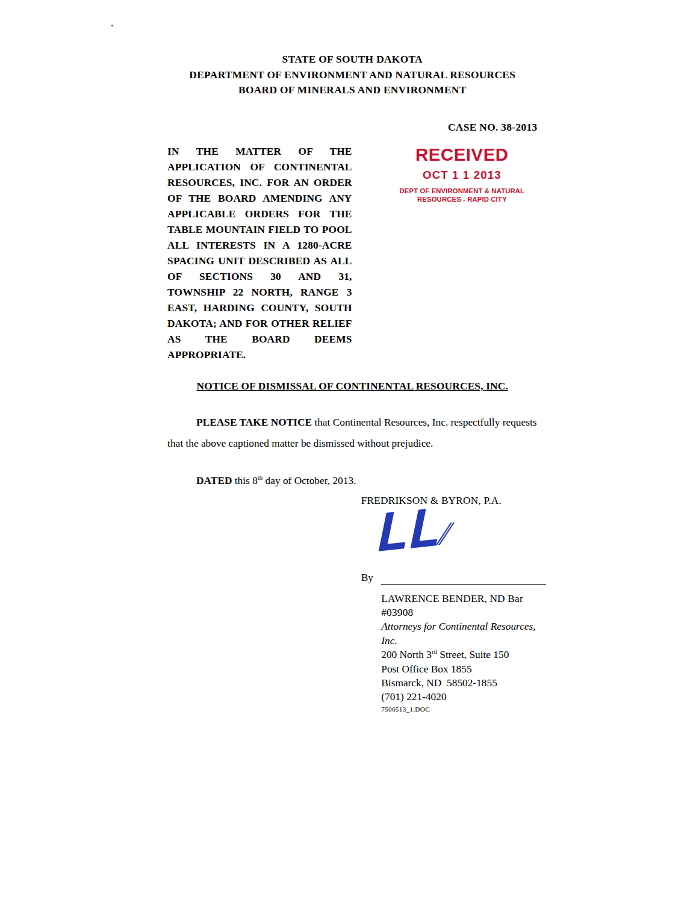•
STATE OF SOUTH DAKOTA
DEPARTMENT OF ENVIRONMENT AND NATURAL RESOURCES
BOARD OF MINERALS AND ENVIRONMENT
CASE NO. 38-2013
IN THE MATTER OF THE APPLICATION OF CONTINENTAL RESOURCES, INC. FOR AN ORDER OF THE BOARD AMENDING ANY APPLICABLE ORDERS FOR THE TABLE MOUNTAIN FIELD TO POOL ALL INTERESTS IN A 1280-ACRE SPACING UNIT DESCRIBED AS ALL OF SECTIONS 30 AND 31, TOWNSHIP 22 NORTH, RANGE 3 EAST, HARDING COUNTY, SOUTH DAKOTA; AND FOR OTHER RELIEF AS THE BOARD DEEMS APPROPRIATE.
RECEIVED
OCT 1 1 2013
DEPT OF ENVIRONMENT & NATURAL
RESOURCES - RAPID CITY
NOTICE OF DISMISSAL OF CONTINENTAL RESOURCES, INC.
PLEASE TAKE NOTICE that Continental Resources, Inc. respectfully requests that the above captioned matter be dismissed without prejudice.
DATED this 8th day of October, 2013.
FREDRIKSON & BYRON, P.A.
𝑳𝑳⁄⁄
By
LAWRENCE BENDER, ND Bar #03908
Attorneys for Continental Resources, Inc.
200 North 3rd Street, Suite 150
Post Office Box 1855
Bismarck, ND 58502-1855
(701) 221-4020
7506513_1.DOC